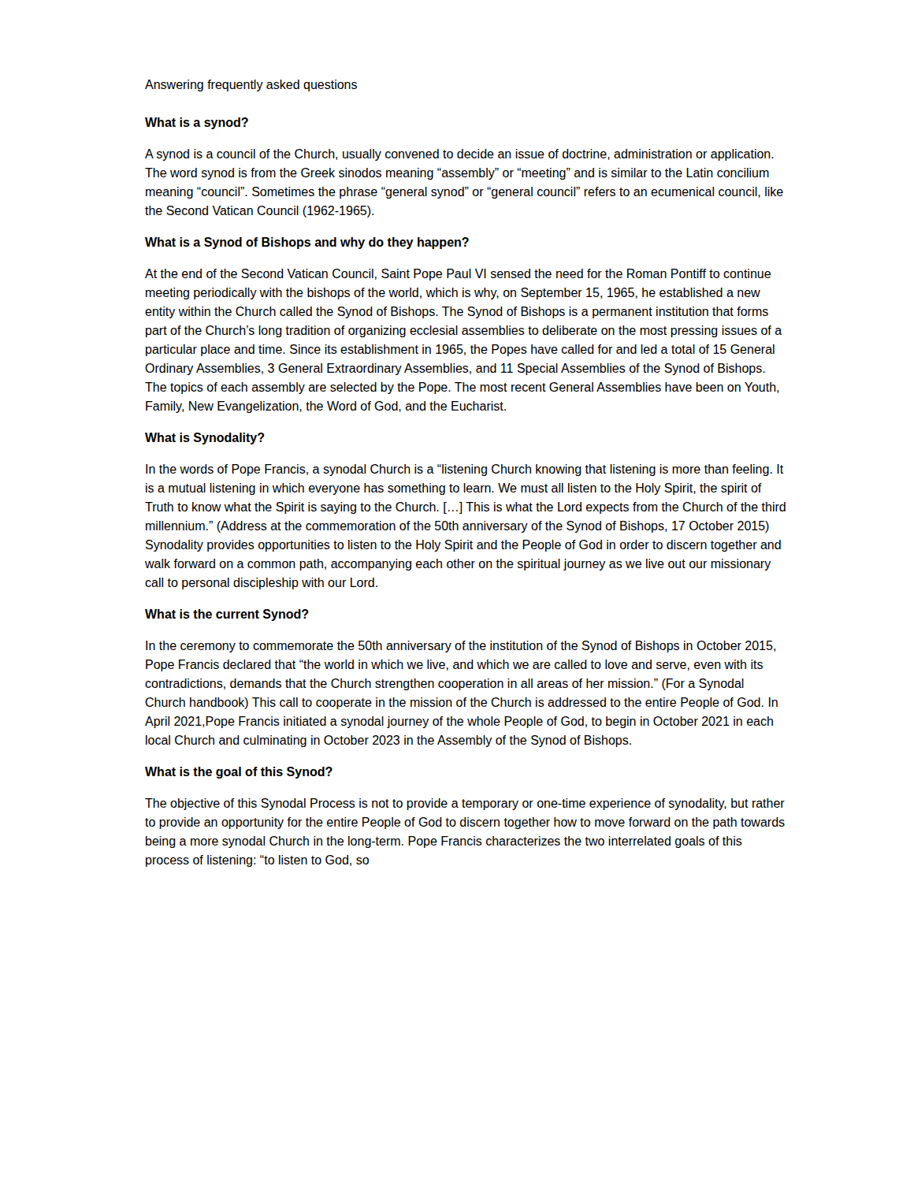Answering frequently asked questions
What is a synod?
A synod is a council of the Church, usually convened to decide an issue of doctrine, administration or application. The word synod is from the Greek sinodos meaning “assembly” or “meeting” and is similar to the Latin concilium meaning “council”. Sometimes the phrase “general synod” or “general council” refers to an ecumenical council, like the Second Vatican Council (1962-1965).
What is a Synod of Bishops and why do they happen?
At the end of the Second Vatican Council, Saint Pope Paul VI sensed the need for the Roman Pontiff to continue meeting periodically with the bishops of the world, which is why, on September 15, 1965, he established a new entity within the Church called the Synod of Bishops. The Synod of Bishops is a permanent institution that forms part of the Church’s long tradition of organizing ecclesial assemblies to deliberate on the most pressing issues of a particular place and time. Since its establishment in 1965, the Popes have called for and led a total of 15 General Ordinary Assemblies, 3 General Extraordinary Assemblies, and 11 Special Assemblies of the Synod of Bishops. The topics of each assembly are selected by the Pope. The most recent General Assemblies have been on Youth, Family, New Evangelization, the Word of God, and the Eucharist.
What is Synodality?
In the words of Pope Francis, a synodal Church is a “listening Church knowing that listening is more than feeling. It is a mutual listening in which everyone has something to learn. We must all listen to the Holy Spirit, the spirit of Truth to know what the Spirit is saying to the Church. […] This is what the Lord expects from the Church of the third millennium.” (Address at the commemoration of the 50th anniversary of the Synod of Bishops, 17 October 2015) Synodality provides opportunities to listen to the Holy Spirit and the People of God in order to discern together and walk forward on a common path, accompanying each other on the spiritual journey as we live out our missionary call to personal discipleship with our Lord.
What is the current Synod?
In the ceremony to commemorate the 50th anniversary of the institution of the Synod of Bishops in October 2015, Pope Francis declared that “the world in which we live, and which we are called to love and serve, even with its contradictions, demands that the Church strengthen cooperation in all areas of her mission.” (For a Synodal Church handbook) This call to cooperate in the mission of the Church is addressed to the entire People of God. In April 2021,Pope Francis initiated a synodal journey of the whole People of God, to begin in October 2021 in each local Church and culminating in October 2023 in the Assembly of the Synod of Bishops.
What is the goal of this Synod?
The objective of this Synodal Process is not to provide a temporary or one-time experience of synodality, but rather to provide an opportunity for the entire People of God to discern together how to move forward on the path towards being a more synodal Church in the long-term. Pope Francis characterizes the two interrelated goals of this process of listening: “to listen to God, so